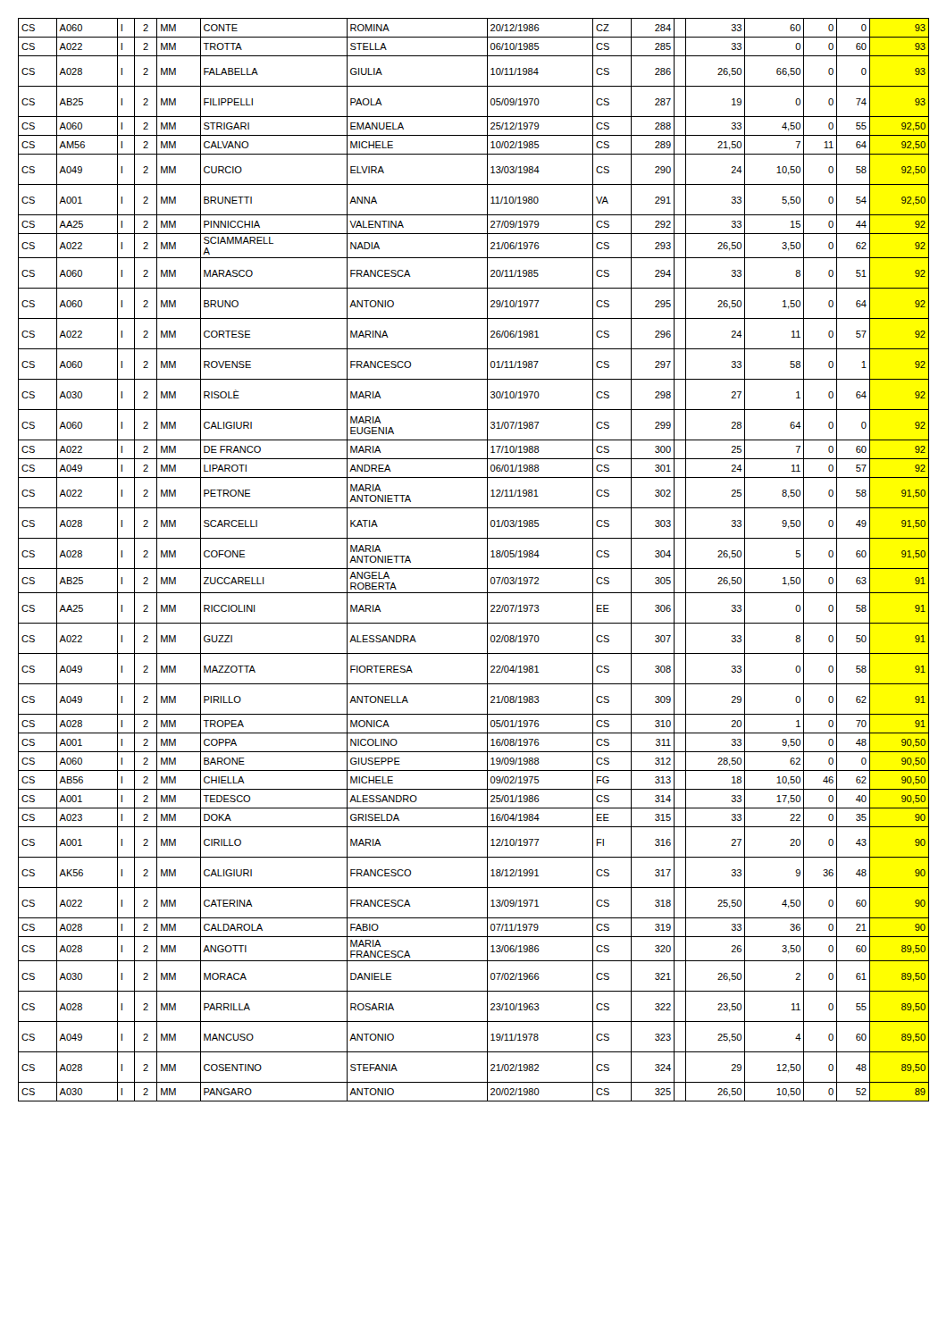| CS | A060 | I | 2 | MM | CONTE | ROMINA | 20/12/1986 | CZ | 284 | | 33 | 60 | 0 | 0 | 93 |
| CS | A022 | I | 2 | MM | TROTTA | STELLA | 06/10/1985 | CS | 285 | | 33 | 0 | 0 | 60 | 93 |
| CS | A028 | I | 2 | MM | FALABELLA | GIULIA | 10/11/1984 | CS | 286 | | 26,50 | 66,50 | 0 | 0 | 93 |
| CS | AB25 | I | 2 | MM | FILIPPELLI | PAOLA | 05/09/1970 | CS | 287 | | 19 | 0 | 0 | 74 | 93 |
| CS | A060 | I | 2 | MM | STRIGARI | EMANUELA | 25/12/1979 | CS | 288 | | 33 | 4,50 | 0 | 55 | 92,50 |
| CS | AM56 | I | 2 | MM | CALVANO | MICHELE | 10/02/1985 | CS | 289 | | 21,50 | 7 | 11 | 64 | 92,50 |
| CS | A049 | I | 2 | MM | CURCIO | ELVIRA | 13/03/1984 | CS | 290 | | 24 | 10,50 | 0 | 58 | 92,50 |
| CS | A001 | I | 2 | MM | BRUNETTI | ANNA | 11/10/1980 | VA | 291 | | 33 | 5,50 | 0 | 54 | 92,50 |
| CS | AA25 | I | 2 | MM | PINNICCHIA | VALENTINA | 27/09/1979 | CS | 292 | | 33 | 15 | 0 | 44 | 92 |
| CS | A022 | I | 2 | MM | SCIAMMARELL A | NADIA | 21/06/1976 | CS | 293 | | 26,50 | 3,50 | 0 | 62 | 92 |
| CS | A060 | I | 2 | MM | MARASCO | FRANCESCA | 20/11/1985 | CS | 294 | | 33 | 8 | 0 | 51 | 92 |
| CS | A060 | I | 2 | MM | BRUNO | ANTONIO | 29/10/1977 | CS | 295 | | 26,50 | 1,50 | 0 | 64 | 92 |
| CS | A022 | I | 2 | MM | CORTESE | MARINA | 26/06/1981 | CS | 296 | | 24 | 11 | 0 | 57 | 92 |
| CS | A060 | I | 2 | MM | ROVENSE | FRANCESCO | 01/11/1987 | CS | 297 | | 33 | 58 | 0 | 1 | 92 |
| CS | A030 | I | 2 | MM | RISOLÈ | MARIA | 30/10/1970 | CS | 298 | | 27 | 1 | 0 | 64 | 92 |
| CS | A060 | I | 2 | MM | CALIGIURI | MARIA EUGENIA | 31/07/1987 | CS | 299 | | 28 | 64 | 0 | 0 | 92 |
| CS | A022 | I | 2 | MM | DE FRANCO | MARIA | 17/10/1988 | CS | 300 | | 25 | 7 | 0 | 60 | 92 |
| CS | A049 | I | 2 | MM | LIPAROTI | ANDREA | 06/01/1988 | CS | 301 | | 24 | 11 | 0 | 57 | 92 |
| CS | A022 | I | 2 | MM | PETRONE | MARIA ANTONIETTA | 12/11/1981 | CS | 302 | | 25 | 8,50 | 0 | 58 | 91,50 |
| CS | A028 | I | 2 | MM | SCARCELLI | KATIA | 01/03/1985 | CS | 303 | | 33 | 9,50 | 0 | 49 | 91,50 |
| CS | A028 | I | 2 | MM | COFONE | MARIA ANTONIETTA | 18/05/1984 | CS | 304 | | 26,50 | 5 | 0 | 60 | 91,50 |
| CS | AB25 | I | 2 | MM | ZUCCARELLI | ANGELA ROBERTA | 07/03/1972 | CS | 305 | | 26,50 | 1,50 | 0 | 63 | 91 |
| CS | AA25 | I | 2 | MM | RICCIOLINI | MARIA | 22/07/1973 | EE | 306 | | 33 | 0 | 0 | 58 | 91 |
| CS | A022 | I | 2 | MM | GUZZI | ALESSANDRA | 02/08/1970 | CS | 307 | | 33 | 8 | 0 | 50 | 91 |
| CS | A049 | I | 2 | MM | MAZZOTTA | FIORTERESA | 22/04/1981 | CS | 308 | | 33 | 0 | 0 | 58 | 91 |
| CS | A049 | I | 2 | MM | PIRILLO | ANTONELLA | 21/08/1983 | CS | 309 | | 29 | 0 | 0 | 62 | 91 |
| CS | A028 | I | 2 | MM | TROPEA | MONICA | 05/01/1976 | CS | 310 | | 20 | 1 | 0 | 70 | 91 |
| CS | A001 | I | 2 | MM | COPPA | NICOLINO | 16/08/1976 | CS | 311 | | 33 | 9,50 | 0 | 48 | 90,50 |
| CS | A060 | I | 2 | MM | BARONE | GIUSEPPE | 19/09/1988 | CS | 312 | | 28,50 | 62 | 0 | 0 | 90,50 |
| CS | AB56 | I | 2 | MM | CHIELLA | MICHELE | 09/02/1975 | FG | 313 | | 18 | 10,50 | 46 | 62 | 90,50 |
| CS | A001 | I | 2 | MM | TEDESCO | ALESSANDRO | 25/01/1986 | CS | 314 | | 33 | 17,50 | 0 | 40 | 90,50 |
| CS | A023 | I | 2 | MM | DOKA | GRISELDA | 16/04/1984 | EE | 315 | | 33 | 22 | 0 | 35 | 90 |
| CS | A001 | I | 2 | MM | CIRILLO | MARIA | 12/10/1977 | FI | 316 | | 27 | 20 | 0 | 43 | 90 |
| CS | AK56 | I | 2 | MM | CALIGIURI | FRANCESCO | 18/12/1991 | CS | 317 | | 33 | 9 | 36 | 48 | 90 |
| CS | A022 | I | 2 | MM | CATERINA | FRANCESCA | 13/09/1971 | CS | 318 | | 25,50 | 4,50 | 0 | 60 | 90 |
| CS | A028 | I | 2 | MM | CALDAROLA | FABIO | 07/11/1979 | CS | 319 | | 33 | 36 | 0 | 21 | 90 |
| CS | A028 | I | 2 | MM | ANGOTTI | MARIA FRANCESCA | 13/06/1986 | CS | 320 | | 26 | 3,50 | 0 | 60 | 89,50 |
| CS | A030 | I | 2 | MM | MORACA | DANIELE | 07/02/1966 | CS | 321 | | 26,50 | 2 | 0 | 61 | 89,50 |
| CS | A028 | I | 2 | MM | PARRILLA | ROSARIA | 23/10/1963 | CS | 322 | | 23,50 | 11 | 0 | 55 | 89,50 |
| CS | A049 | I | 2 | MM | MANCUSO | ANTONIO | 19/11/1978 | CS | 323 | | 25,50 | 4 | 0 | 60 | 89,50 |
| CS | A028 | I | 2 | MM | COSENTINO | STEFANIA | 21/02/1982 | CS | 324 | | 29 | 12,50 | 0 | 48 | 89,50 |
| CS | A030 | I | 2 | MM | PANGARO | ANTONIO | 20/02/1980 | CS | 325 | | 26,50 | 10,50 | 0 | 52 | 89 |